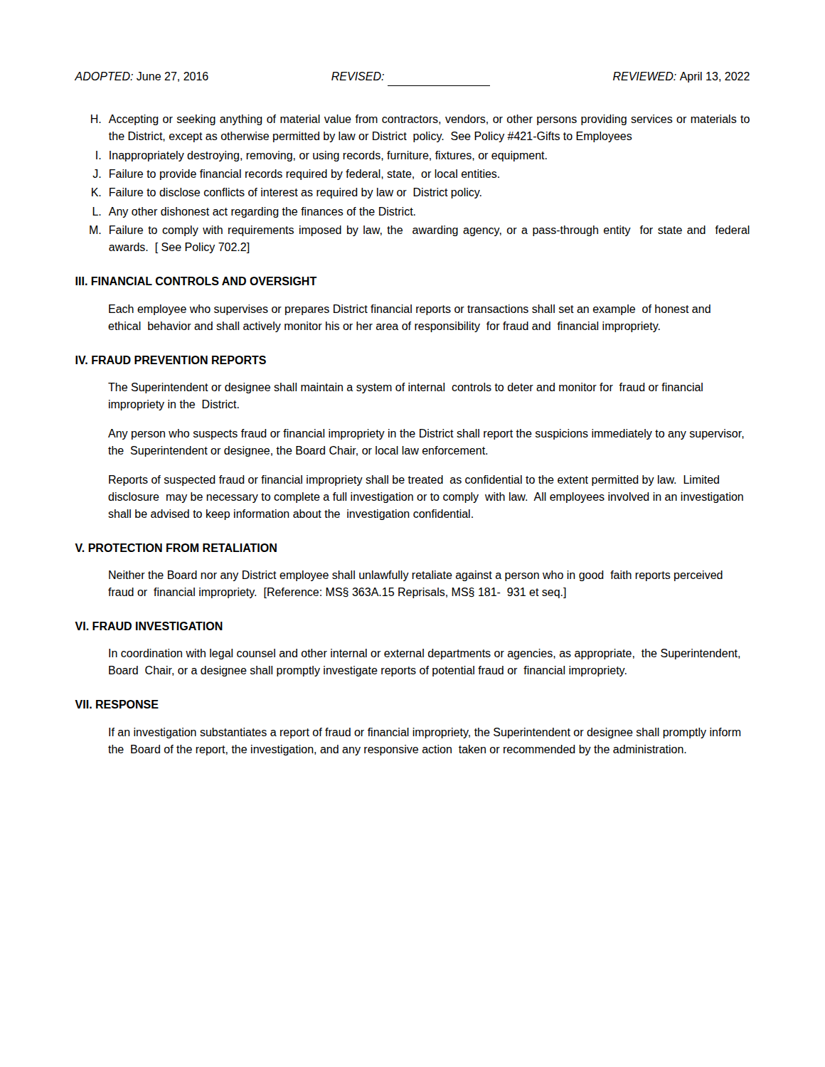ADOPTED: June 27, 2016 REVISED: REVIEWED: April 13, 2022
Accepting or seeking anything of material value from contractors, vendors, or other persons providing services or materials to the District, except as otherwise permitted by law or District policy. See Policy #421-Gifts to Employees
Inappropriately destroying, removing, or using records, furniture, fixtures, or equipment.
Failure to provide financial records required by federal, state, or local entities.
Failure to disclose conflicts of interest as required by law or District policy.
Any other dishonest act regarding the finances of the District.
Failure to comply with requirements imposed by law, the awarding agency, or a pass-through entity for state and federal awards. [ See Policy 702.2]
III. FINANCIAL CONTROLS AND OVERSIGHT
Each employee who supervises or prepares District financial reports or transactions shall set an example of honest and ethical behavior and shall actively monitor his or her area of responsibility for fraud and financial impropriety.
IV. FRAUD PREVENTION REPORTS
The Superintendent or designee shall maintain a system of internal controls to deter and monitor for fraud or financial impropriety in the District.
Any person who suspects fraud or financial impropriety in the District shall report the suspicions immediately to any supervisor, the Superintendent or designee, the Board Chair, or local law enforcement.
Reports of suspected fraud or financial impropriety shall be treated as confidential to the extent permitted by law. Limited disclosure may be necessary to complete a full investigation or to comply with law. All employees involved in an investigation shall be advised to keep information about the investigation confidential.
V. PROTECTION FROM RETALIATION
Neither the Board nor any District employee shall unlawfully retaliate against a person who in good faith reports perceived fraud or financial impropriety. [Reference: MS§ 363A.15 Reprisals, MS§ 181- 931 et seq.]
VI. FRAUD INVESTIGATION
In coordination with legal counsel and other internal or external departments or agencies, as appropriate, the Superintendent, Board Chair, or a designee shall promptly investigate reports of potential fraud or financial impropriety.
VII. RESPONSE
If an investigation substantiates a report of fraud or financial impropriety, the Superintendent or designee shall promptly inform the Board of the report, the investigation, and any responsive action taken or recommended by the administration.